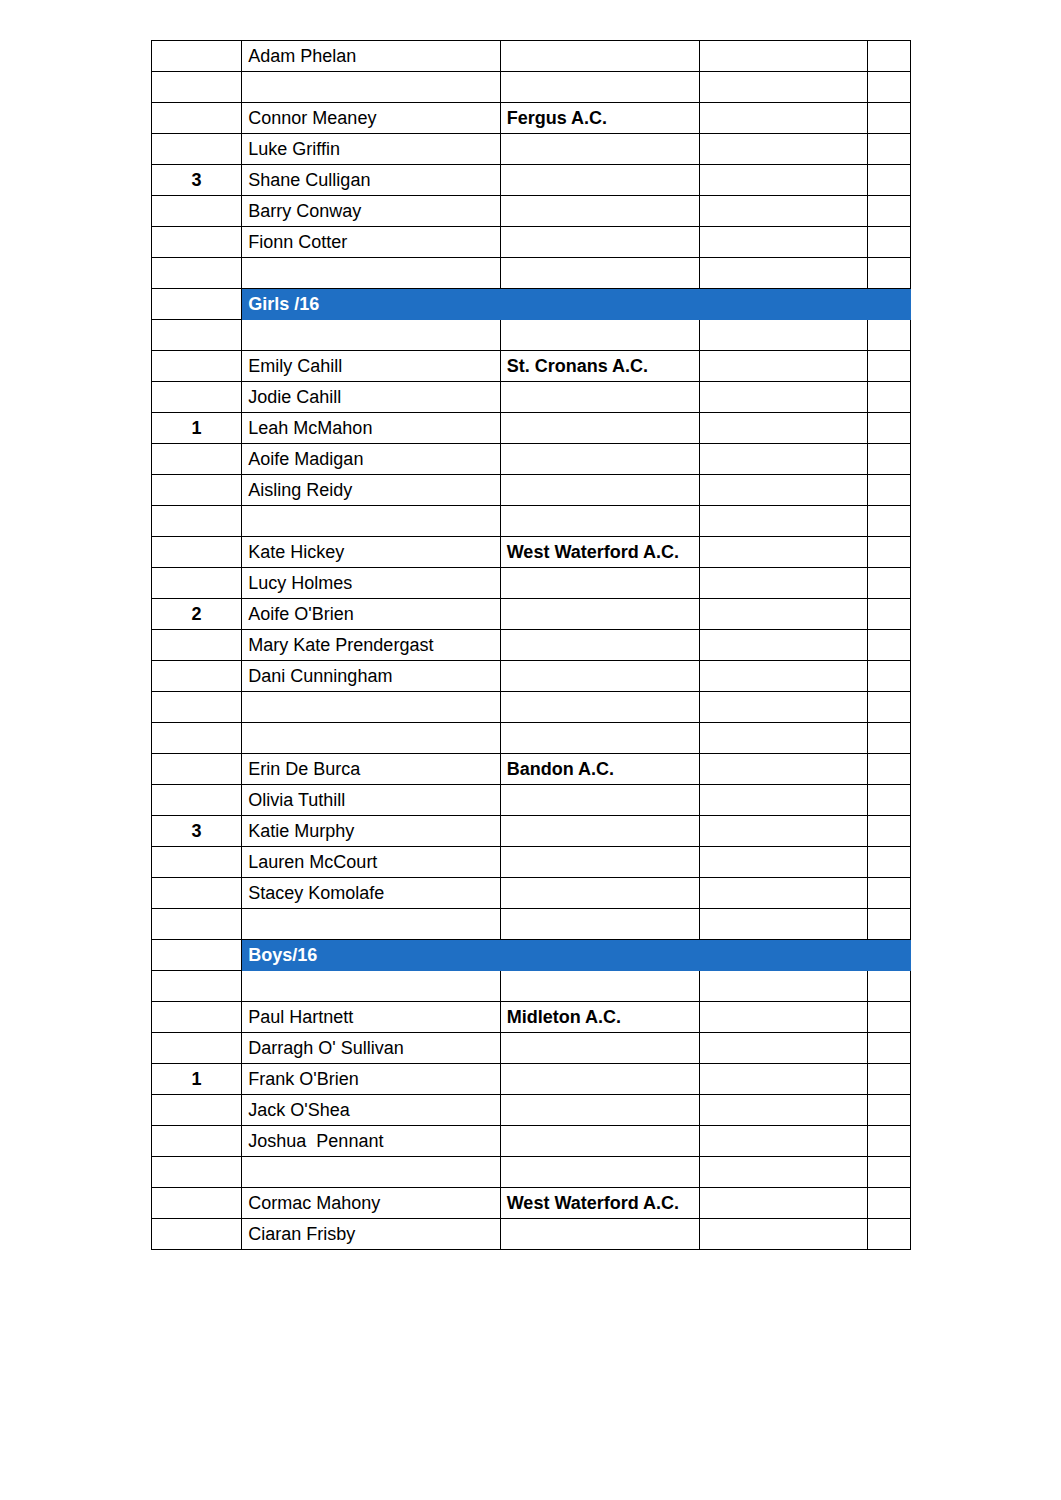| | Adam Phelan | | | |
| | Connor Meaney | Fergus A.C. | | |
| | Luke Griffin | | | |
| 3 | Shane Culligan | | | |
| | Barry Conway | | | |
| | Fionn Cotter | | | |
| | Girls /16 | | | |
| | Emily Cahill | St. Cronans A.C. | | |
| | Jodie Cahill | | | |
| 1 | Leah McMahon | | | |
| | Aoife Madigan | | | |
| | Aisling Reidy | | | |
| | Kate Hickey | West Waterford A.C. | | |
| | Lucy Holmes | | | |
| 2 | Aoife O'Brien | | | |
| | Mary Kate Prendergast | | | |
| | Dani Cunningham | | | |
| | Erin De Burca | Bandon A.C. | | |
| | Olivia Tuthill | | | |
| 3 | Katie Murphy | | | |
| | Lauren McCourt | | | |
| | Stacey Komolafe | | | |
| | Boys/16 | | | |
| | Paul Hartnett | Midleton A.C. | | |
| | Darragh O' Sullivan | | | |
| 1 | Frank O'Brien | | | |
| | Jack O'Shea | | | |
| | Joshua Pennant | | | |
| | Cormac Mahony | West Waterford A.C. | | |
| | Ciaran Frisby | | | |